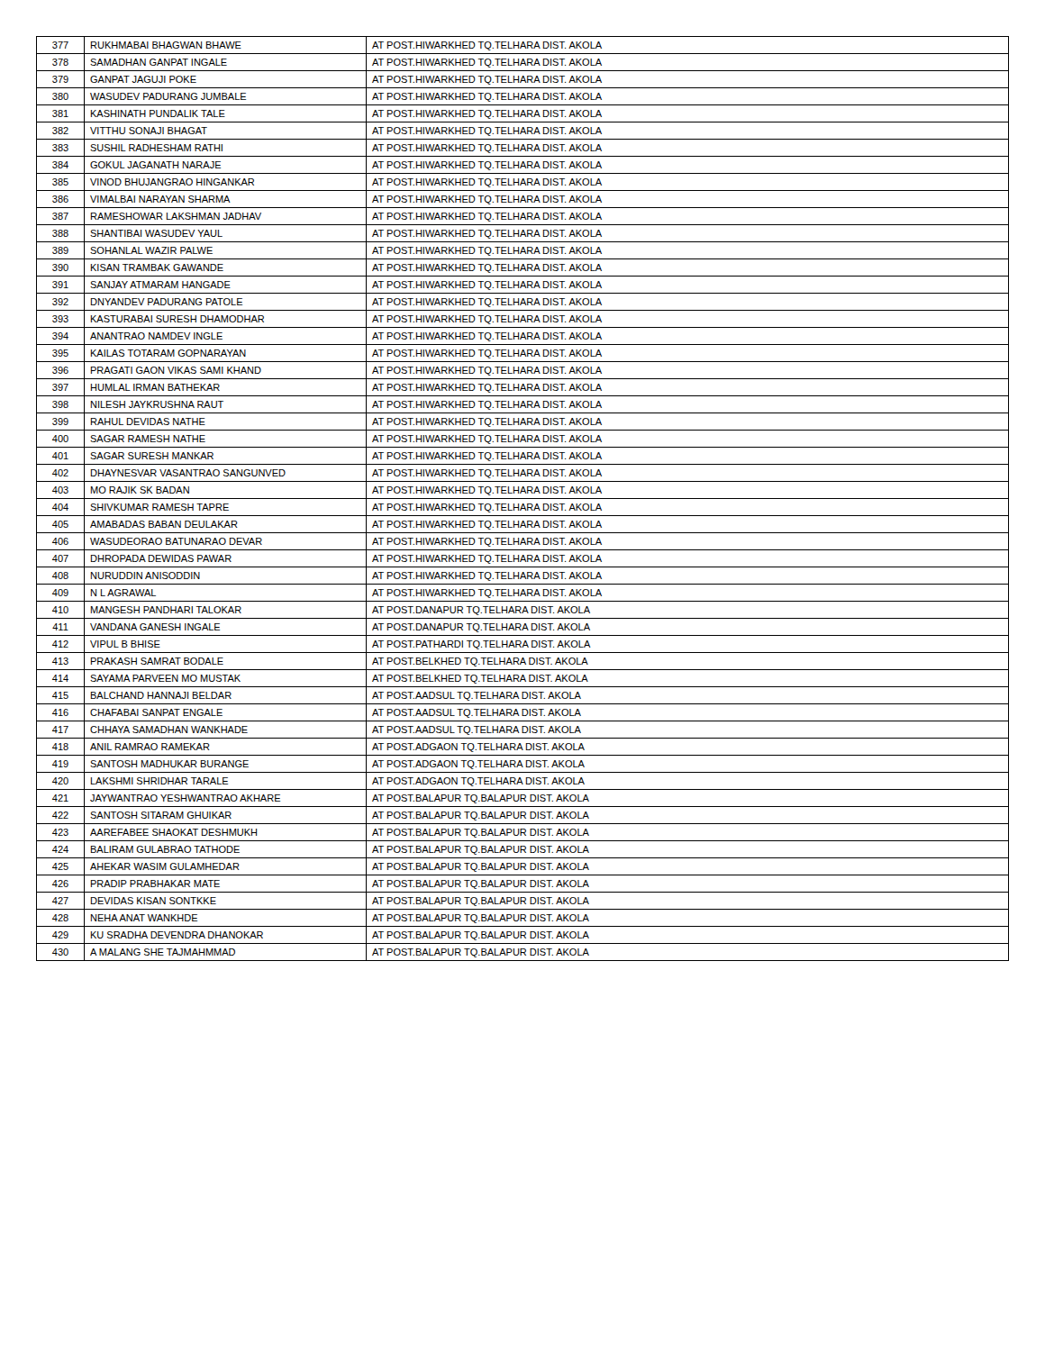| 377 | RUKHMABAI BHAGWAN BHAWE | AT POST.HIWARKHED TQ.TELHARA DIST. AKOLA |
| 378 | SAMADHAN GANPAT INGALE | AT POST.HIWARKHED TQ.TELHARA DIST. AKOLA |
| 379 | GANPAT JAGUJI POKE | AT POST.HIWARKHED TQ.TELHARA DIST. AKOLA |
| 380 | WASUDEV PADURANG JUMBALE | AT POST.HIWARKHED TQ.TELHARA DIST. AKOLA |
| 381 | KASHINATH PUNDALIK TALE | AT POST.HIWARKHED TQ.TELHARA DIST. AKOLA |
| 382 | VITTHU SONAJI BHAGAT | AT POST.HIWARKHED TQ.TELHARA DIST. AKOLA |
| 383 | SUSHIL RADHESHAM RATHI | AT POST.HIWARKHED TQ.TELHARA DIST. AKOLA |
| 384 | GOKUL JAGANATH NARAJE | AT POST.HIWARKHED TQ.TELHARA DIST. AKOLA |
| 385 | VINOD BHUJANGRAO HINGANKAR | AT POST.HIWARKHED TQ.TELHARA DIST. AKOLA |
| 386 | VIMALBAI NARAYAN SHARMA | AT POST.HIWARKHED TQ.TELHARA DIST. AKOLA |
| 387 | RAMESHOWAR LAKSHMAN JADHAV | AT POST.HIWARKHED TQ.TELHARA DIST. AKOLA |
| 388 | SHANTIBAI WASUDEV YAUL | AT POST.HIWARKHED TQ.TELHARA DIST. AKOLA |
| 389 | SOHANLAL WAZIR PALWE | AT POST.HIWARKHED TQ.TELHARA DIST. AKOLA |
| 390 | KISAN TRAMBAK GAWANDE | AT POST.HIWARKHED TQ.TELHARA DIST. AKOLA |
| 391 | SANJAY ATMARAM HANGADE | AT POST.HIWARKHED TQ.TELHARA DIST. AKOLA |
| 392 | DNYANDEV PADURANG PATOLE | AT POST.HIWARKHED TQ.TELHARA DIST. AKOLA |
| 393 | KASTURABAI SURESH DHAMODHAR | AT POST.HIWARKHED TQ.TELHARA DIST. AKOLA |
| 394 | ANANTRAO NAMDEV INGLE | AT POST.HIWARKHED TQ.TELHARA DIST. AKOLA |
| 395 | KAILAS TOTARAM GOPNARAYAN | AT POST.HIWARKHED TQ.TELHARA DIST. AKOLA |
| 396 | PRAGATI GAON VIKAS SAMI KHAND | AT POST.HIWARKHED TQ.TELHARA DIST. AKOLA |
| 397 | HUMLAL IRMAN BATHEKAR | AT POST.HIWARKHED TQ.TELHARA DIST. AKOLA |
| 398 | NILESH JAYKRUSHNA RAUT | AT POST.HIWARKHED TQ.TELHARA DIST. AKOLA |
| 399 | RAHUL DEVIDAS NATHE | AT POST.HIWARKHED TQ.TELHARA DIST. AKOLA |
| 400 | SAGAR RAMESH NATHE | AT POST.HIWARKHED TQ.TELHARA DIST. AKOLA |
| 401 | SAGAR SURESH MANKAR | AT POST.HIWARKHED TQ.TELHARA DIST. AKOLA |
| 402 | DHAYNESVAR VASANTRAO SANGUNVED | AT POST.HIWARKHED TQ.TELHARA DIST. AKOLA |
| 403 | MO RAJIK SK BADAN | AT POST.HIWARKHED TQ.TELHARA DIST. AKOLA |
| 404 | SHIVKUMAR RAMESH TAPRE | AT POST.HIWARKHED TQ.TELHARA DIST. AKOLA |
| 405 | AMABADAS BABAN DEULAKAR | AT POST.HIWARKHED TQ.TELHARA DIST. AKOLA |
| 406 | WASUDEORAO BATUNARAO DEVAR | AT POST.HIWARKHED TQ.TELHARA DIST. AKOLA |
| 407 | DHROPADA DEWIDAS PAWAR | AT POST.HIWARKHED TQ.TELHARA DIST. AKOLA |
| 408 | NURUDDIN ANISODDIN | AT POST.HIWARKHED TQ.TELHARA DIST. AKOLA |
| 409 | N L AGRAWAL | AT POST.HIWARKHED TQ.TELHARA DIST. AKOLA |
| 410 | MANGESH PANDHARI TALOKAR | AT POST.DANAPUR TQ.TELHARA DIST. AKOLA |
| 411 | VANDANA GANESH INGALE | AT POST.DANAPUR TQ.TELHARA DIST. AKOLA |
| 412 | VIPUL B BHISE | AT POST.PATHARDI TQ.TELHARA DIST. AKOLA |
| 413 | PRAKASH SAMRAT BODALE | AT POST.BELKHED TQ.TELHARA DIST. AKOLA |
| 414 | SAYAMA PARVEEN MO MUSTAK | AT POST.BELKHED TQ.TELHARA DIST. AKOLA |
| 415 | BALCHAND HANNAJI BELDAR | AT POST.AADSUL TQ.TELHARA DIST. AKOLA |
| 416 | CHAFABAI SANPAT ENGALE | AT POST.AADSUL TQ.TELHARA DIST. AKOLA |
| 417 | CHHAYA SAMADHAN WANKHADE | AT POST.AADSUL TQ.TELHARA DIST. AKOLA |
| 418 | ANIL RAMRAO RAMEKAR | AT POST.ADGAON TQ.TELHARA DIST. AKOLA |
| 419 | SANTOSH MADHUKAR BURANGE | AT POST.ADGAON TQ.TELHARA DIST. AKOLA |
| 420 | LAKSHMI SHRIDHAR TARALE | AT POST.ADGAON TQ.TELHARA DIST. AKOLA |
| 421 | JAYWANTRAO YESHWANTRAO AKHARE | AT POST.BALAPUR TQ.BALAPUR DIST. AKOLA |
| 422 | SANTOSH SITARAM GHUIKAR | AT POST.BALAPUR TQ.BALAPUR DIST. AKOLA |
| 423 | AAREFABEE SHAOKAT DESHMUKH | AT POST.BALAPUR TQ.BALAPUR DIST. AKOLA |
| 424 | BALIRAM GULABRAO TATHODE | AT POST.BALAPUR TQ.BALAPUR DIST. AKOLA |
| 425 | AHEKAR WASIM GULAMHEDAR | AT POST.BALAPUR TQ.BALAPUR DIST. AKOLA |
| 426 | PRADIP PRABHAKAR MATE | AT POST.BALAPUR TQ.BALAPUR DIST. AKOLA |
| 427 | DEVIDAS KISAN SONTKKE | AT POST.BALAPUR TQ.BALAPUR DIST. AKOLA |
| 428 | NEHA ANAT WANKHDE | AT POST.BALAPUR TQ.BALAPUR DIST. AKOLA |
| 429 | KU SRADHA DEVENDRA DHANOKAR | AT POST.BALAPUR TQ.BALAPUR DIST. AKOLA |
| 430 | A MALANG SHE TAJMAHMMAD | AT POST.BALAPUR TQ.BALAPUR DIST. AKOLA |